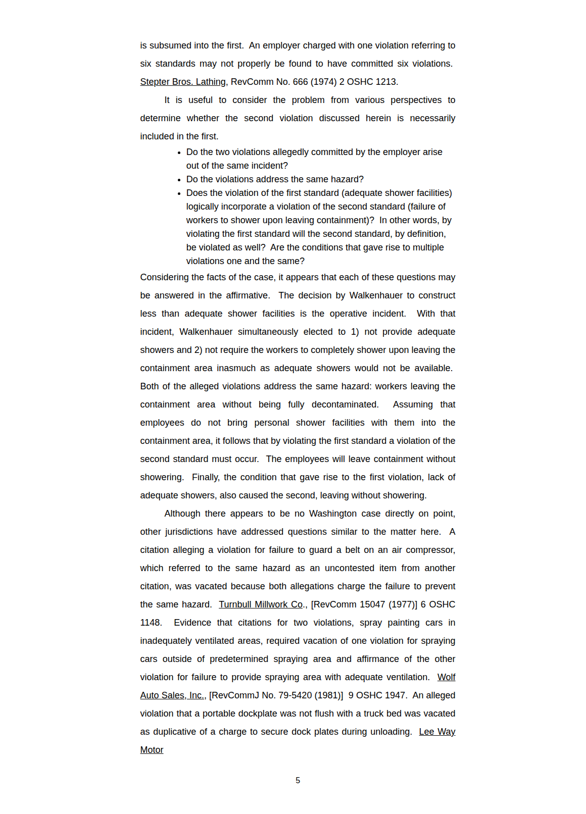is subsumed into the first. An employer charged with one violation referring to six standards may not properly be found to have committed six violations. Stepter Bros. Lathing, RevComm No. 666 (1974) 2 OSHC 1213.
It is useful to consider the problem from various perspectives to determine whether the second violation discussed herein is necessarily included in the first.
Do the two violations allegedly committed by the employer arise out of the same incident?
Do the violations address the same hazard?
Does the violation of the first standard (adequate shower facilities) logically incorporate a violation of the second standard (failure of workers to shower upon leaving containment)? In other words, by violating the first standard will the second standard, by definition, be violated as well? Are the conditions that gave rise to multiple violations one and the same?
Considering the facts of the case, it appears that each of these questions may be answered in the affirmative. The decision by Walkenhauer to construct less than adequate shower facilities is the operative incident. With that incident, Walkenhauer simultaneously elected to 1) not provide adequate showers and 2) not require the workers to completely shower upon leaving the containment area inasmuch as adequate showers would not be available. Both of the alleged violations address the same hazard: workers leaving the containment area without being fully decontaminated. Assuming that employees do not bring personal shower facilities with them into the containment area, it follows that by violating the first standard a violation of the second standard must occur. The employees will leave containment without showering. Finally, the condition that gave rise to the first violation, lack of adequate showers, also caused the second, leaving without showering.
Although there appears to be no Washington case directly on point, other jurisdictions have addressed questions similar to the matter here. A citation alleging a violation for failure to guard a belt on an air compressor, which referred to the same hazard as an uncontested item from another citation, was vacated because both allegations charge the failure to prevent the same hazard. Turnbull Millwork Co., [RevComm 15047 (1977)] 6 OSHC 1148. Evidence that citations for two violations, spray painting cars in inadequately ventilated areas, required vacation of one violation for spraying cars outside of predetermined spraying area and affirmance of the other violation for failure to provide spraying area with adequate ventilation. Wolf Auto Sales, Inc., [RevCommJ No. 79-5420 (1981)] 9 OSHC 1947. An alleged violation that a portable dockplate was not flush with a truck bed was vacated as duplicative of a charge to secure dock plates during unloading. Lee Way Motor
5